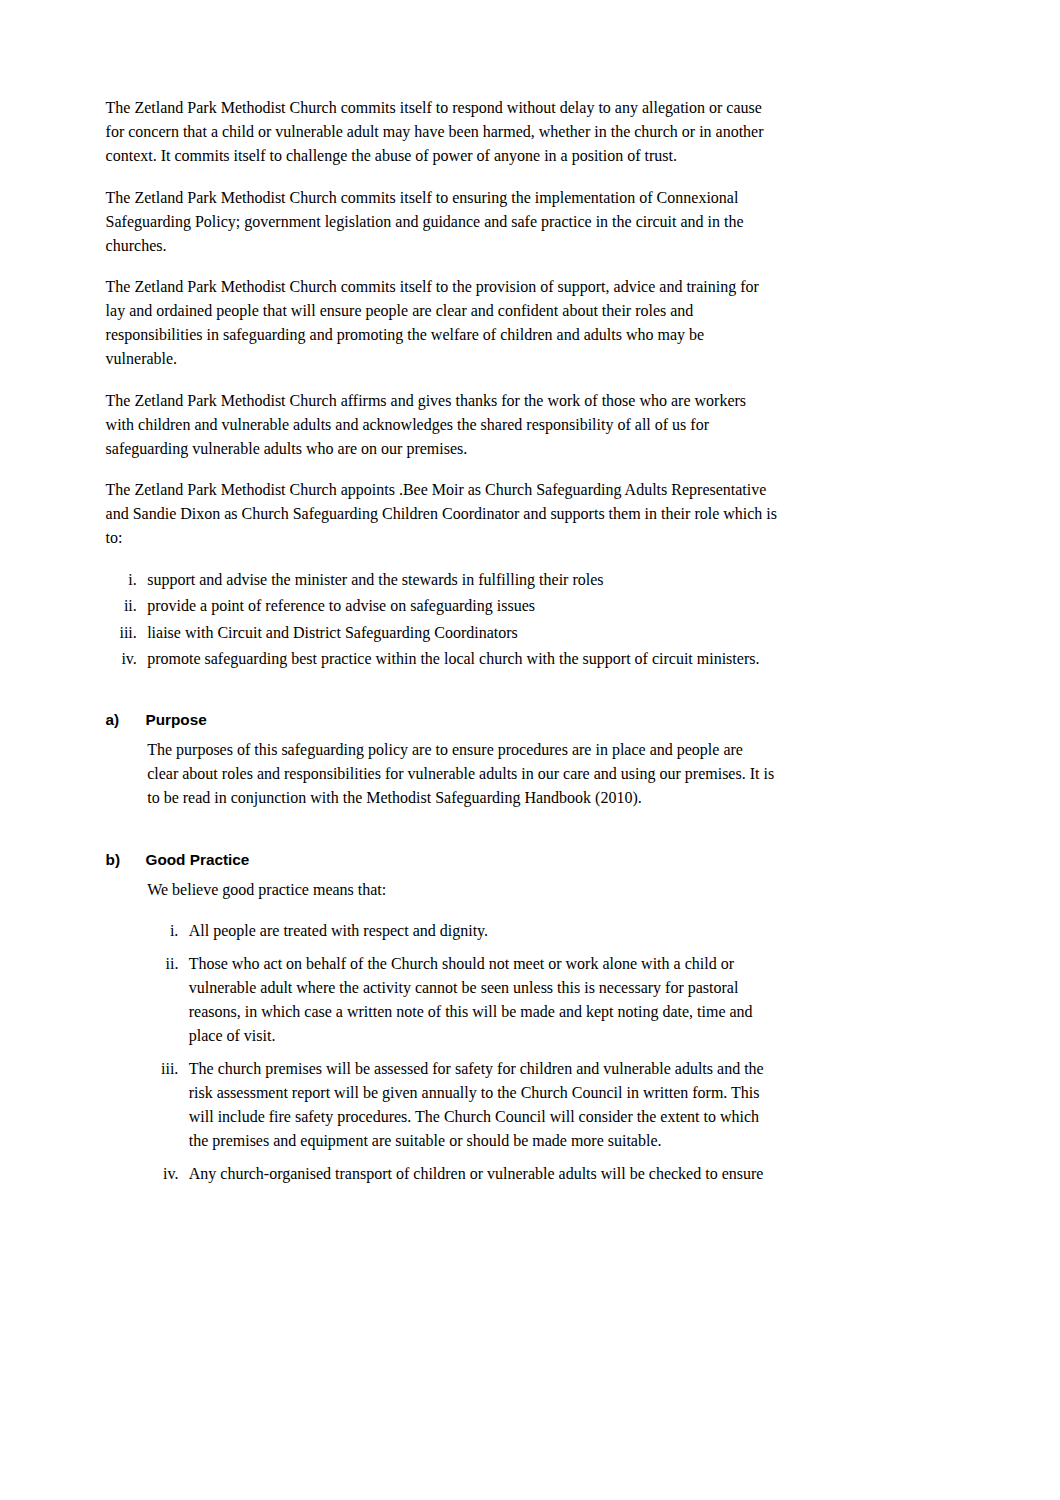The Zetland Park Methodist Church commits itself to respond without delay to any allegation or cause for concern that a child or vulnerable adult may have been harmed, whether in the church or in another context. It commits itself to challenge the abuse of power of anyone in a position of trust.
The Zetland Park Methodist Church commits itself to ensuring the implementation of Connexional Safeguarding Policy; government legislation and guidance and safe practice in the circuit and in the churches.
The Zetland Park Methodist Church commits itself to the provision of support, advice and training for lay and ordained people that will ensure people are clear and confident about their roles and responsibilities in safeguarding and promoting the welfare of children and adults who may be vulnerable.
The Zetland Park Methodist Church affirms and gives thanks for the work of those who are workers with children and vulnerable adults and acknowledges the shared responsibility of all of us for safeguarding vulnerable adults who are on our premises.
The Zetland Park Methodist Church appoints .Bee Moir as Church Safeguarding Adults Representative and Sandie Dixon as Church Safeguarding Children Coordinator and supports them in their role which is to:
support and advise the minister and the stewards in fulfilling their roles
provide a point of reference to advise on safeguarding issues
liaise with Circuit and District Safeguarding Coordinators
promote safeguarding best practice within the local church with the support of circuit ministers.
a)
Purpose
The purposes of this safeguarding policy are to ensure procedures are in place and people are clear about roles and responsibilities for vulnerable adults in our care and using our premises. It is to be read in conjunction with the Methodist Safeguarding Handbook (2010).
b)
Good Practice
We believe good practice means that:
All people are treated with respect and dignity.
Those who act on behalf of the Church should not meet or work alone with a child or vulnerable adult where the activity cannot be seen unless this is necessary for pastoral reasons, in which case a written note of this will be made and kept noting date, time and place of visit.
The church premises will be assessed for safety for children and vulnerable adults and the risk assessment report will be given annually to the Church Council in written form. This will include fire safety procedures. The Church Council will consider the extent to which the premises and equipment are suitable or should be made more suitable.
Any church-organised transport of children or vulnerable adults will be checked to ensure